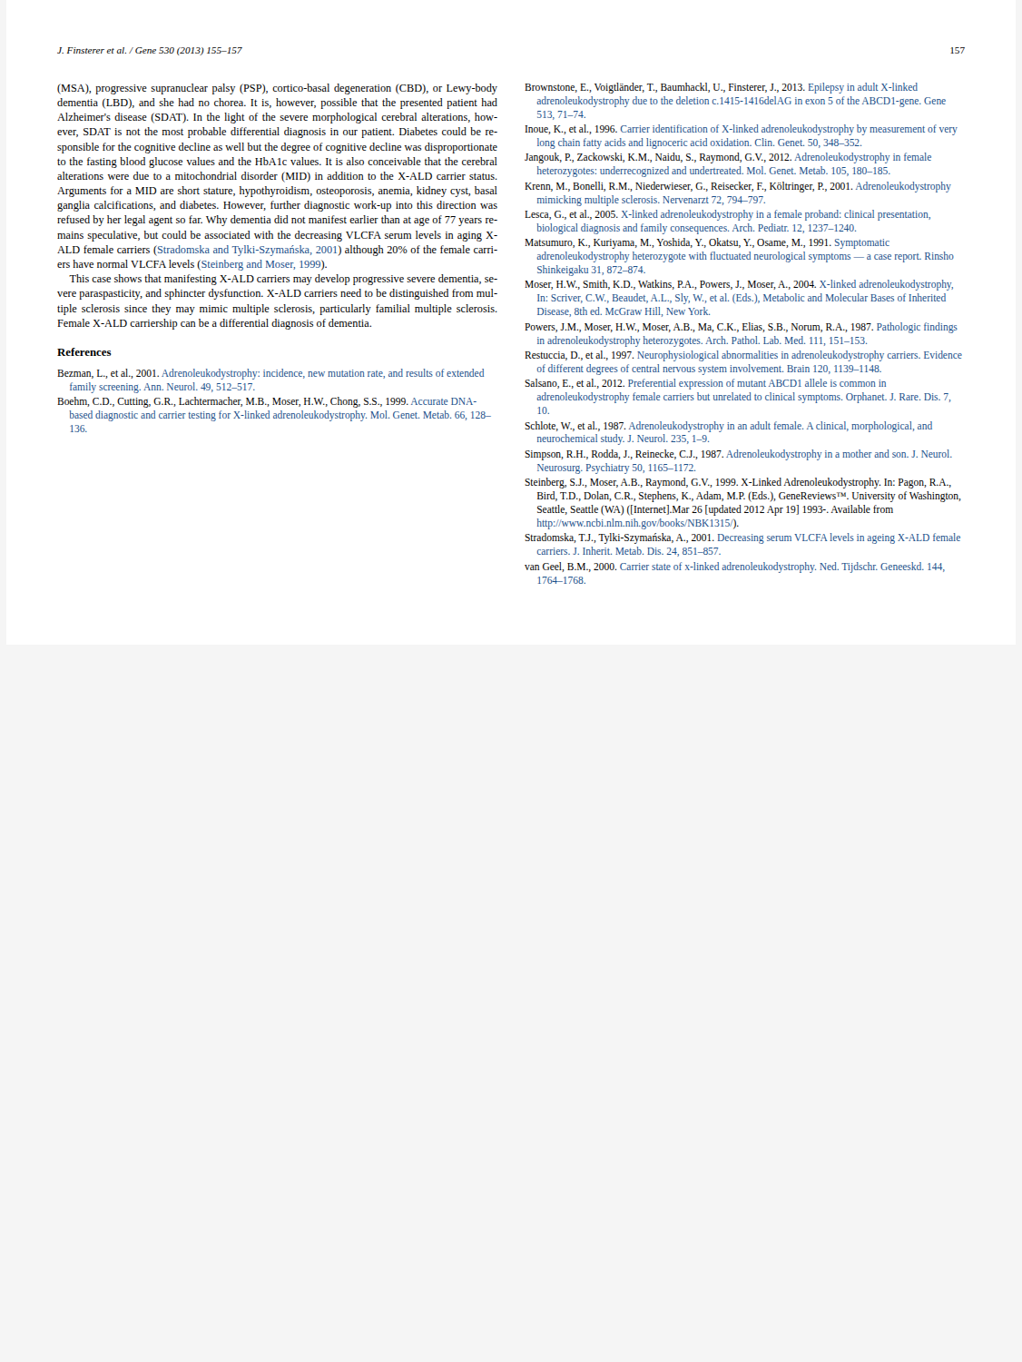J. Finsterer et al. / Gene 530 (2013) 155–157 157
(MSA), progressive supranuclear palsy (PSP), cortico-basal degeneration (CBD), or Lewy-body dementia (LBD), and she had no chorea. It is, however, possible that the presented patient had Alzheimer's disease (SDAT). In the light of the severe morphological cerebral alterations, however, SDAT is not the most probable differential diagnosis in our patient. Diabetes could be responsible for the cognitive decline as well but the degree of cognitive decline was disproportionate to the fasting blood glucose values and the HbA1c values. It is also conceivable that the cerebral alterations were due to a mitochondrial disorder (MID) in addition to the X-ALD carrier status. Arguments for a MID are short stature, hypothyroidism, osteoporosis, anemia, kidney cyst, basal ganglia calcifications, and diabetes. However, further diagnostic work-up into this direction was refused by her legal agent so far. Why dementia did not manifest earlier than at age of 77 years remains speculative, but could be associated with the decreasing VLCFA serum levels in aging X-ALD female carriers (Stradomska and Tylki-Szymańska, 2001) although 20% of the female carriers have normal VLCFA levels (Steinberg and Moser, 1999).
This case shows that manifesting X-ALD carriers may develop progressive severe dementia, severe paraspasticity, and sphincter dysfunction. X-ALD carriers need to be distinguished from multiple sclerosis since they may mimic multiple sclerosis, particularly familial multiple sclerosis. Female X-ALD carriership can be a differential diagnosis of dementia.
References
Bezman, L., et al., 2001. Adrenoleukodystrophy: incidence, new mutation rate, and results of extended family screening. Ann. Neurol. 49, 512–517.
Boehm, C.D., Cutting, G.R., Lachtermacher, M.B., Moser, H.W., Chong, S.S., 1999. Accurate DNA-based diagnostic and carrier testing for X-linked adrenoleukodystrophy. Mol. Genet. Metab. 66, 128–136.
Brownstone, E., Voigtländer, T., Baumhackl, U., Finsterer, J., 2013. Epilepsy in adult X-linked adrenoleukodystrophy due to the deletion c.1415-1416delAG in exon 5 of the ABCD1-gene. Gene 513, 71–74.
Inoue, K., et al., 1996. Carrier identification of X-linked adrenoleukodystrophy by measurement of very long chain fatty acids and lignoceric acid oxidation. Clin. Genet. 50, 348–352.
Jangouk, P., Zackowski, K.M., Naidu, S., Raymond, G.V., 2012. Adrenoleukodystrophy in female heterozygotes: underrecognized and undertreated. Mol. Genet. Metab. 105, 180–185.
Krenn, M., Bonelli, R.M., Niederwieser, G., Reisecker, F., Költringer, P., 2001. Adrenoleukodystrophy mimicking multiple sclerosis. Nervenarzt 72, 794–797.
Lesca, G., et al., 2005. X-linked adrenoleukodystrophy in a female proband: clinical presentation, biological diagnosis and family consequences. Arch. Pediatr. 12, 1237–1240.
Matsumuro, K., Kuriyama, M., Yoshida, Y., Okatsu, Y., Osame, M., 1991. Symptomatic adrenoleukodystrophy heterozygote with fluctuated neurological symptoms — a case report. Rinsho Shinkeigaku 31, 872–874.
Moser, H.W., Smith, K.D., Watkins, P.A., Powers, J., Moser, A., 2004. X-linked adrenoleukodystrophy, In: Scriver, C.W., Beaudet, A.L., Sly, W., et al. (Eds.), Metabolic and Molecular Bases of Inherited Disease, 8th ed. McGraw Hill, New York.
Powers, J.M., Moser, H.W., Moser, A.B., Ma, C.K., Elias, S.B., Norum, R.A., 1987. Pathologic findings in adrenoleukodystrophy heterozygotes. Arch. Pathol. Lab. Med. 111, 151–153.
Restuccia, D., et al., 1997. Neurophysiological abnormalities in adrenoleukodystrophy carriers. Evidence of different degrees of central nervous system involvement. Brain 120, 1139–1148.
Salsano, E., et al., 2012. Preferential expression of mutant ABCD1 allele is common in adrenoleukodystrophy female carriers but unrelated to clinical symptoms. Orphanet. J. Rare. Dis. 7, 10.
Schlote, W., et al., 1987. Adrenoleukodystrophy in an adult female. A clinical, morphological, and neurochemical study. J. Neurol. 235, 1–9.
Simpson, R.H., Rodda, J., Reinecke, C.J., 1987. Adrenoleukodystrophy in a mother and son. J. Neurol. Neurosurg. Psychiatry 50, 1165–1172.
Steinberg, S.J., Moser, A.B., Raymond, G.V., 1999. X-Linked Adrenoleukodystrophy. In: Pagon, R.A., Bird, T.D., Dolan, C.R., Stephens, K., Adam, M.P. (Eds.), GeneReviews™. University of Washington, Seattle, Seattle (WA) ([Internet].Mar 26 [updated 2012 Apr 19] 1993-. Available from http://www.ncbi.nlm.nih.gov/books/NBK1315/).
Stradomska, T.J., Tylki-Szymańska, A., 2001. Decreasing serum VLCFA levels in ageing X-ALD female carriers. J. Inherit. Metab. Dis. 24, 851–857.
van Geel, B.M., 2000. Carrier state of x-linked adrenoleukodystrophy. Ned. Tijdschr. Geneeskd. 144, 1764–1768.